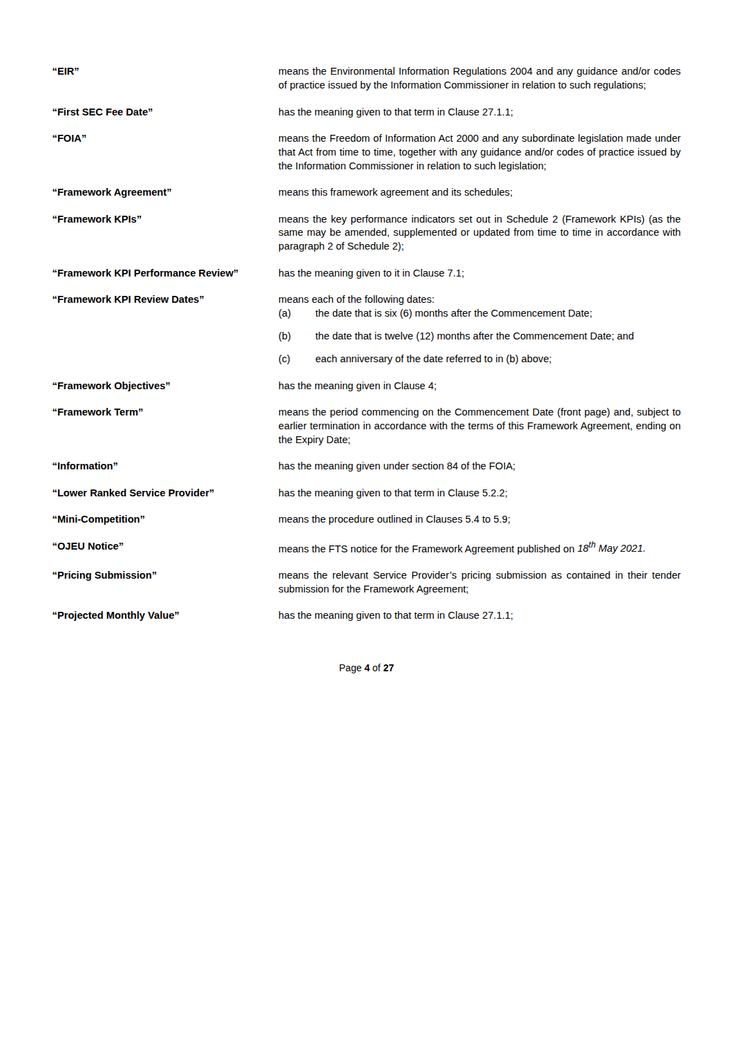| “EIR” | means the Environmental Information Regulations 2004 and any guidance and/or codes of practice issued by the Information Commissioner in relation to such regulations; |
| “First SEC Fee Date” | has the meaning given to that term in Clause 27.1.1; |
| “FOIA” | means the Freedom of Information Act 2000 and any subordinate legislation made under that Act from time to time, together with any guidance and/or codes of practice issued by the Information Commissioner in relation to such legislation; |
| “Framework Agreement” | means this framework agreement and its schedules; |
| “Framework KPIs” | means the key performance indicators set out in Schedule 2 (Framework KPIs) (as the same may be amended, supplemented or updated from time to time in accordance with paragraph 2 of Schedule 2); |
| “Framework KPI Performance Review” | has the meaning given to it in Clause 7.1; |
| “Framework KPI Review Dates” | means each of the following dates: / (a) / the date that is six (6) months after the Commencement Date; / / (b) / the date that is twelve (12) months after the Commencement Date; and / / (c) / each anniversary of the date referred to in (b) above; / |
| “Framework Objectives” | has the meaning given in Clause 4; |
| “Framework Term” | means the period commencing on the Commencement Date (front page) and, subject to earlier termination in accordance with the terms of this Framework Agreement, ending on the Expiry Date; |
| “Information” | has the meaning given under section 84 of the FOIA; |
| “Lower Ranked Service Provider” | has the meaning given to that term in Clause 5.2.2; |
| “Mini-Competition” | means the procedure outlined in Clauses 5.4 to 5.9; |
| “OJEU Notice” | means the FTS notice for the Framework Agreement published on 18 th May 2021. |
| “Pricing Submission” | means the relevant Service Provider’s pricing submission as contained in their tender submission for the Framework Agreement; |
| “Projected Monthly Value” | has the meaning given to that term in Clause 27.1.1; |
Page 4 of 27